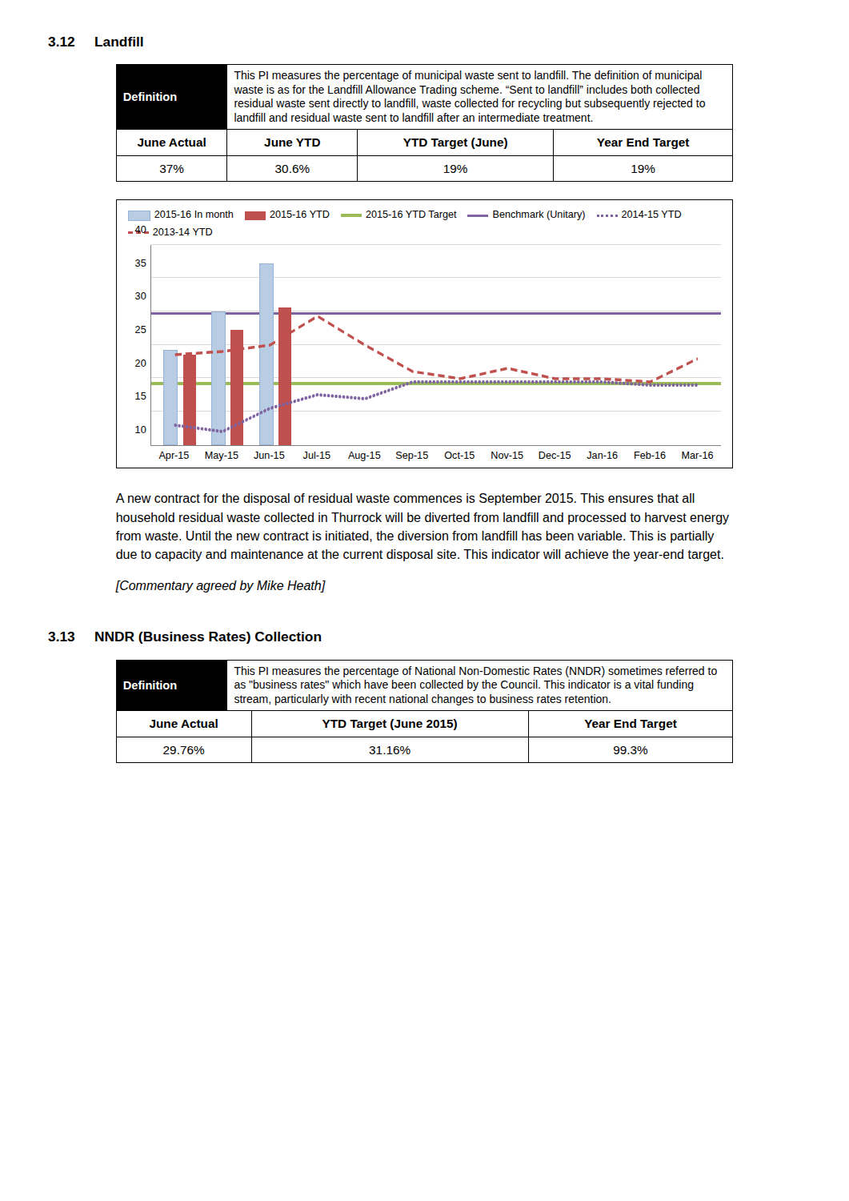3.12 Landfill
| Definition | This PI measures the percentage of municipal waste sent to landfill. The definition of municipal waste is as for the Landfill Allowance Trading scheme. “Sent to landfill” includes both collected residual waste sent directly to landfill, waste collected for recycling but subsequently rejected to landfill and residual waste sent to landfill after an intermediate treatment. |
| June Actual | June YTD | YTD Target (June) | Year End Target |
| 37% | 30.6% | 19% | 19% |
2015-16 In month 2015-16 YTD 2015-16 YTD Target Benchmark (Unitary) 2014-15 YTD 2013-14 YTD
40
35
30
25
20
15
10
Apr-15 May-15 Jun-15 Jul-15 Aug-15 Sep-15 Oct-15 Nov-15 Dec-15 Jan-16 Feb-16 Mar-16
A new contract for the disposal of residual waste commences is September 2015. This ensures that all household residual waste collected in Thurrock will be diverted from landfill and processed to harvest energy from waste. Until the new contract is initiated, the diversion from landfill has been variable. This is partially due to capacity and maintenance at the current disposal site. This indicator will achieve the year-end target.
[Commentary agreed by Mike Heath]
3.13 NNDR (Business Rates) Collection
| Definition | This PI measures the percentage of National Non-Domestic Rates (NNDR) sometimes referred to as "business rates" which have been collected by the Council. This indicator is a vital funding stream, particularly with recent national changes to business rates retention. |
| June Actual | YTD Target (June 2015) | Year End Target |
| 29.76% | 31.16% | 99.3% |